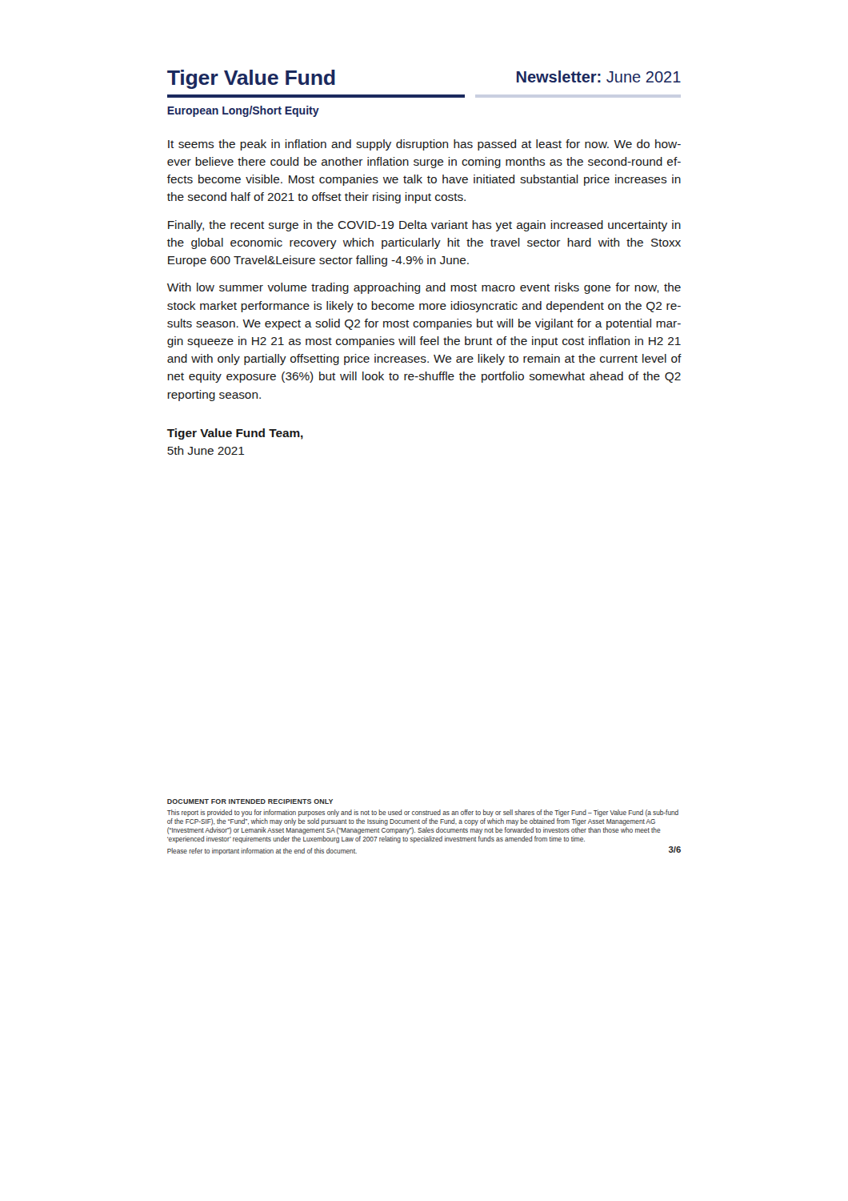Tiger Value Fund
Newsletter: June 2021
European Long/Short Equity
It seems the peak in inflation and supply disruption has passed at least for now. We do however believe there could be another inflation surge in coming months as the second-round effects become visible. Most companies we talk to have initiated substantial price increases in the second half of 2021 to offset their rising input costs.
Finally, the recent surge in the COVID-19 Delta variant has yet again increased uncertainty in the global economic recovery which particularly hit the travel sector hard with the Stoxx Europe 600 Travel&Leisure sector falling -4.9% in June.
With low summer volume trading approaching and most macro event risks gone for now, the stock market performance is likely to become more idiosyncratic and dependent on the Q2 results season. We expect a solid Q2 for most companies but will be vigilant for a potential margin squeeze in H2 21 as most companies will feel the brunt of the input cost inflation in H2 21 and with only partially offsetting price increases. We are likely to remain at the current level of net equity exposure (36%) but will look to re-shuffle the portfolio somewhat ahead of the Q2 reporting season.
Tiger Value Fund Team,
5th June 2021
DOCUMENT FOR INTENDED RECIPIENTS ONLY
This report is provided to you for information purposes only and is not to be used or construed as an offer to buy or sell shares of the Tiger Fund – Tiger Value Fund (a sub-fund of the FCP-SIF), the “Fund”, which may only be sold pursuant to the Issuing Document of the Fund, a copy of which may be obtained from Tiger Asset Management AG (“Investment Advisor”) or Lemanik Asset Management SA (“Management Company”). Sales documents may not be forwarded to investors other than those who meet the ‘experienced investor’ requirements under the Luxembourg Law of 2007 relating to specialized investment funds as amended from time to time.
Please refer to important information at the end of this document.
3/6